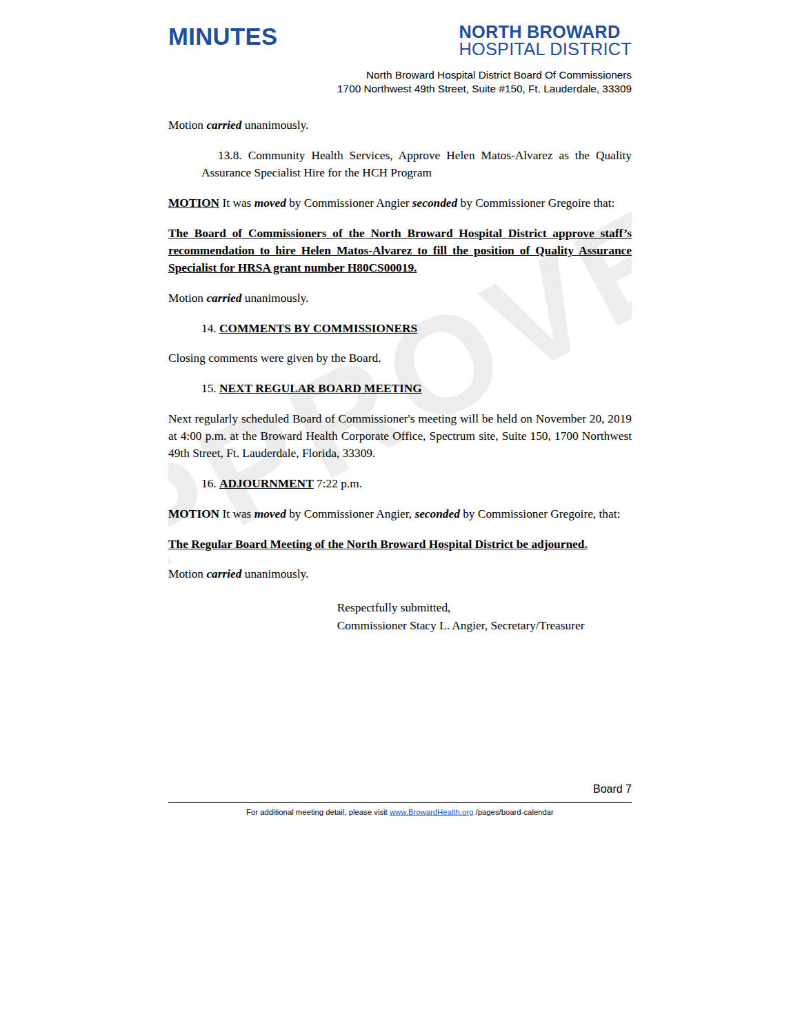APPROVED
MINUTES
NORTH BROWARD
HOSPITAL DISTRICT
North Broward Hospital District Board Of Commissioners
1700 Northwest 49th Street, Suite #150, Ft. Lauderdale, 33309
Motion carried unanimously.
13.8. Community Health Services, Approve Helen Matos-Alvarez as the Quality Assurance Specialist Hire for the HCH Program
MOTION It was moved by Commissioner Angier seconded by Commissioner Gregoire that:
The Board of Commissioners of the North Broward Hospital District approve staff’s recommendation to hire Helen Matos-Alvarez to fill the position of Quality Assurance Specialist for HRSA grant number H80CS00019.
Motion carried unanimously.
14. COMMENTS BY COMMISSIONERS
Closing comments were given by the Board.
15. NEXT REGULAR BOARD MEETING
Next regularly scheduled Board of Commissioner's meeting will be held on November 20, 2019 at 4:00 p.m. at the Broward Health Corporate Office, Spectrum site, Suite 150, 1700 Northwest 49th Street, Ft. Lauderdale, Florida, 33309.
16. ADJOURNMENT 7:22 p.m.
MOTION It was moved by Commissioner Angier, seconded by Commissioner Gregoire, that:
The Regular Board Meeting of the North Broward Hospital District be adjourned.
Motion carried unanimously.
Respectfully submitted,
Commissioner Stacy L. Angier, Secretary/Treasurer
Board 7
For additional meeting detail, please visit www.BrowardHealth.org /pages/board-calendar